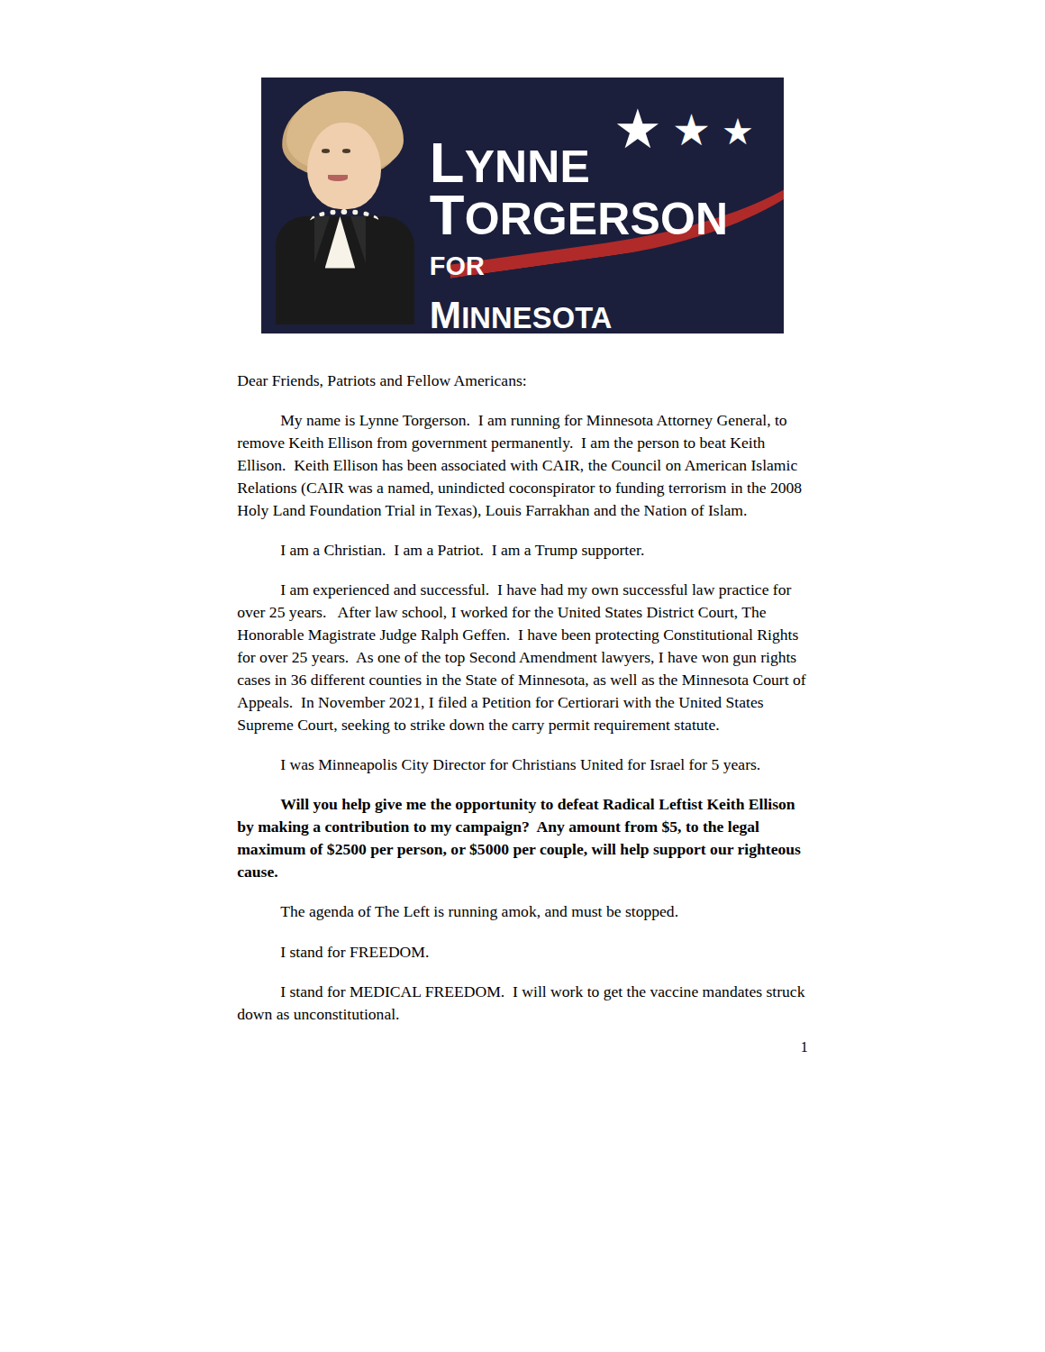★ ★ ★
Lynne
Torgerson
for
Minnesota Attorney General
Dear Friends, Patriots and Fellow Americans:
My name is Lynne Torgerson. I am running for Minnesota Attorney General, to remove Keith Ellison from government permanently. I am the person to beat Keith Ellison. Keith Ellison has been associated with CAIR, the Council on American Islamic Relations (CAIR was a named, unindicted coconspirator to funding terrorism in the 2008 Holy Land Foundation Trial in Texas), Louis Farrakhan and the Nation of Islam.
I am a Christian. I am a Patriot. I am a Trump supporter.
I am experienced and successful. I have had my own successful law practice for over 25 years. After law school, I worked for the United States District Court, The Honorable Magistrate Judge Ralph Geffen. I have been protecting Constitutional Rights for over 25 years. As one of the top Second Amendment lawyers, I have won gun rights cases in 36 different counties in the State of Minnesota, as well as the Minnesota Court of Appeals. In November 2021, I filed a Petition for Certiorari with the United States Supreme Court, seeking to strike down the carry permit requirement statute.
I was Minneapolis City Director for Christians United for Israel for 5 years.
Will you help give me the opportunity to defeat Radical Leftist Keith Ellison by making a contribution to my campaign? Any amount from $5, to the legal maximum of $2500 per person, or $5000 per couple, will help support our righteous cause.
The agenda of The Left is running amok, and must be stopped.
I stand for FREEDOM.
I stand for MEDICAL FREEDOM. I will work to get the vaccine mandates struck down as unconstitutional.
1